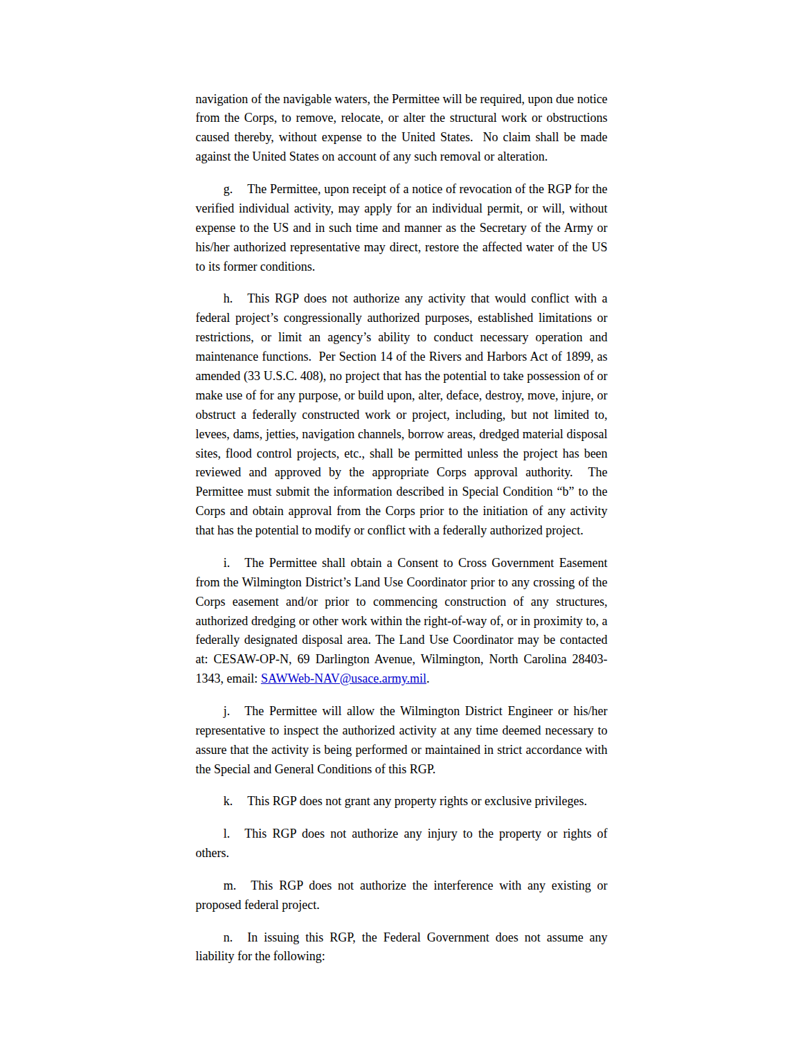navigation of the navigable waters, the Permittee will be required, upon due notice from the Corps, to remove, relocate, or alter the structural work or obstructions caused thereby, without expense to the United States. No claim shall be made against the United States on account of any such removal or alteration.
g. The Permittee, upon receipt of a notice of revocation of the RGP for the verified individual activity, may apply for an individual permit, or will, without expense to the US and in such time and manner as the Secretary of the Army or his/her authorized representative may direct, restore the affected water of the US to its former conditions.
h. This RGP does not authorize any activity that would conflict with a federal project’s congressionally authorized purposes, established limitations or restrictions, or limit an agency’s ability to conduct necessary operation and maintenance functions. Per Section 14 of the Rivers and Harbors Act of 1899, as amended (33 U.S.C. 408), no project that has the potential to take possession of or make use of for any purpose, or build upon, alter, deface, destroy, move, injure, or obstruct a federally constructed work or project, including, but not limited to, levees, dams, jetties, navigation channels, borrow areas, dredged material disposal sites, flood control projects, etc., shall be permitted unless the project has been reviewed and approved by the appropriate Corps approval authority. The Permittee must submit the information described in Special Condition “b” to the Corps and obtain approval from the Corps prior to the initiation of any activity that has the potential to modify or conflict with a federally authorized project.
i. The Permittee shall obtain a Consent to Cross Government Easement from the Wilmington District’s Land Use Coordinator prior to any crossing of the Corps easement and/or prior to commencing construction of any structures, authorized dredging or other work within the right-of-way of, or in proximity to, a federally designated disposal area. The Land Use Coordinator may be contacted at: CESAW-OP-N, 69 Darlington Avenue, Wilmington, North Carolina 28403-1343, email: SAWWeb-NAV@usace.army.mil.
j. The Permittee will allow the Wilmington District Engineer or his/her representative to inspect the authorized activity at any time deemed necessary to assure that the activity is being performed or maintained in strict accordance with the Special and General Conditions of this RGP.
k. This RGP does not grant any property rights or exclusive privileges.
l. This RGP does not authorize any injury to the property or rights of others.
m. This RGP does not authorize the interference with any existing or proposed federal project.
n. In issuing this RGP, the Federal Government does not assume any liability for the following: